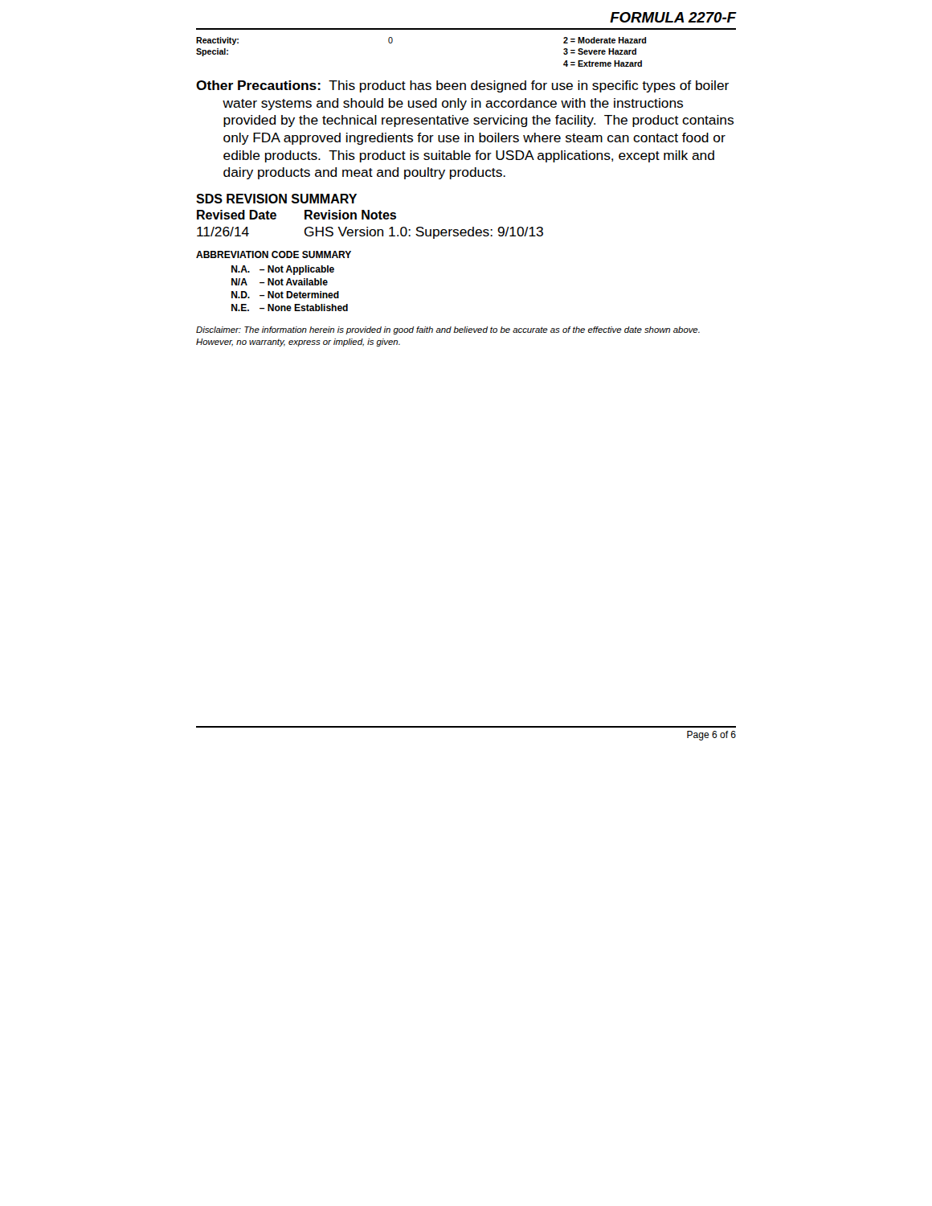FORMULA 2270-F
| Reactivity: | 0 | | 2 = Moderate Hazard |
| Special: | | | 3 = Severe Hazard |
| | | | 4 = Extreme Hazard |
Other Precautions: This product has been designed for use in specific types of boiler water systems and should be used only in accordance with the instructions provided by the technical representative servicing the facility. The product contains only FDA approved ingredients for use in boilers where steam can contact food or edible products. This product is suitable for USDA applications, except milk and dairy products and meat and poultry products.
SDS REVISION SUMMARY
| Revised Date | Revision Notes |
| 11/26/14 | GHS Version 1.0: Supersedes: 9/10/13 |
ABBREVIATION CODE SUMMARY
| N.A. | – Not Applicable |
| N/A | – Not Available |
| N.D. | – Not Determined |
| N.E. | – None Established |
Disclaimer: The information herein is provided in good faith and believed to be accurate as of the effective date shown above. However, no warranty, express or implied, is given.
Page 6 of 6